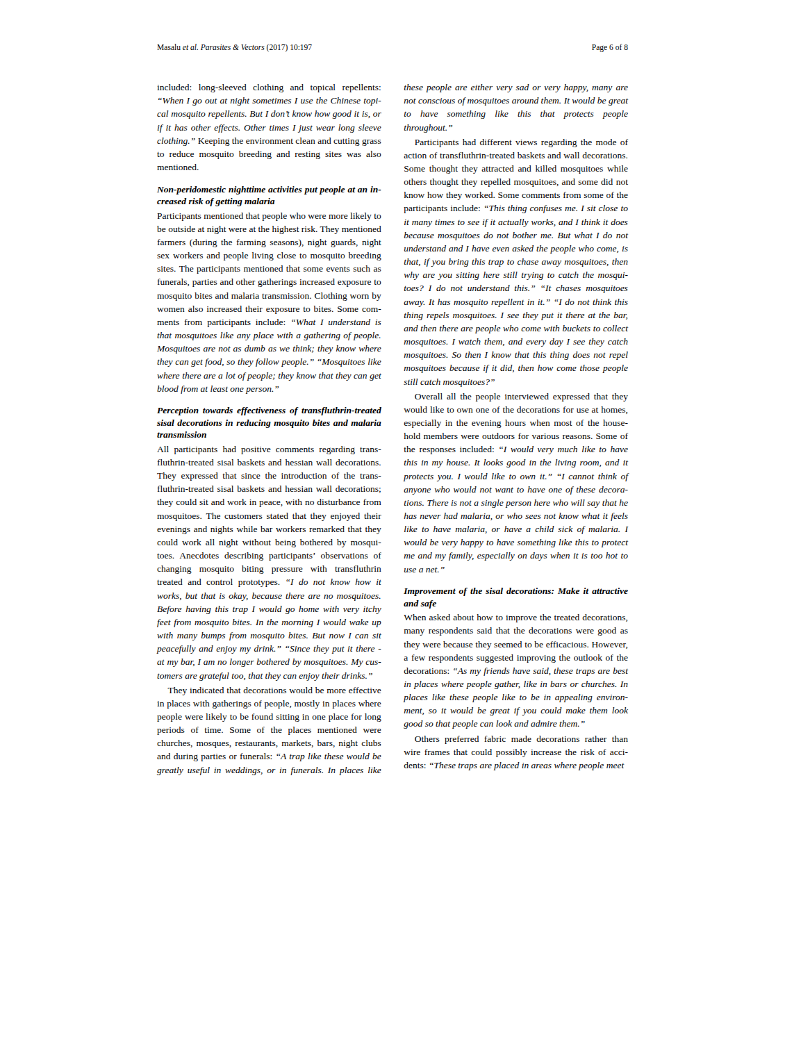Masalu et al. Parasites & Vectors (2017) 10:197 Page 6 of 8
included: long-sleeved clothing and topical repellents: “When I go out at night sometimes I use the Chinese topical mosquito repellents. But I don’t know how good it is, or if it has other effects. Other times I just wear long sleeve clothing.” Keeping the environment clean and cutting grass to reduce mosquito breeding and resting sites was also mentioned.
Non-peridomestic nighttime activities put people at an increased risk of getting malaria
Participants mentioned that people who were more likely to be outside at night were at the highest risk. They mentioned farmers (during the farming seasons), night guards, night sex workers and people living close to mosquito breeding sites. The participants mentioned that some events such as funerals, parties and other gatherings increased exposure to mosquito bites and malaria transmission. Clothing worn by women also increased their exposure to bites. Some comments from participants include: “What I understand is that mosquitoes like any place with a gathering of people. Mosquitoes are not as dumb as we think; they know where they can get food, so they follow people.” “Mosquitoes like where there are a lot of people; they know that they can get blood from at least one person.”
Perception towards effectiveness of transfluthrin-treated sisal decorations in reducing mosquito bites and malaria transmission
All participants had positive comments regarding transfluthrin-treated sisal baskets and hessian wall decorations. They expressed that since the introduction of the transfluthrin-treated sisal baskets and hessian wall decorations; they could sit and work in peace, with no disturbance from mosquitoes. The customers stated that they enjoyed their evenings and nights while bar workers remarked that they could work all night without being bothered by mosquitoes. Anecdotes describing participants’ observations of changing mosquito biting pressure with transfluthrin treated and control prototypes. “I do not know how it works, but that is okay, because there are no mosquitoes. Before having this trap I would go home with very itchy feet from mosquito bites. In the morning I would wake up with many bumps from mosquito bites. But now I can sit peacefully and enjoy my drink.” “Since they put it there - at my bar, I am no longer bothered by mosquitoes. My customers are grateful too, that they can enjoy their drinks.”
They indicated that decorations would be more effective in places with gatherings of people, mostly in places where people were likely to be found sitting in one place for long periods of time. Some of the places mentioned were churches, mosques, restaurants, markets, bars, night clubs and during parties or funerals: “A trap like these would be greatly useful in weddings, or in funerals. In places like these people are either very sad or very happy, many are not conscious of mosquitoes around them. It would be great to have something like this that protects people throughout.”
Participants had different views regarding the mode of action of transfluthrin-treated baskets and wall decorations. Some thought they attracted and killed mosquitoes while others thought they repelled mosquitoes, and some did not know how they worked. Some comments from some of the participants include: “This thing confuses me. I sit close to it many times to see if it actually works, and I think it does because mosquitoes do not bother me. But what I do not understand and I have even asked the people who come, is that, if you bring this trap to chase away mosquitoes, then why are you sitting here still trying to catch the mosquitoes? I do not understand this.” “It chases mosquitoes away. It has mosquito repellent in it.” “I do not think this thing repels mosquitoes. I see they put it there at the bar, and then there are people who come with buckets to collect mosquitoes. I watch them, and every day I see they catch mosquitoes. So then I know that this thing does not repel mosquitoes because if it did, then how come those people still catch mosquitoes?”
Overall all the people interviewed expressed that they would like to own one of the decorations for use at homes, especially in the evening hours when most of the household members were outdoors for various reasons. Some of the responses included: “I would very much like to have this in my house. It looks good in the living room, and it protects you. I would like to own it.” “I cannot think of anyone who would not want to have one of these decorations. There is not a single person here who will say that he has never had malaria, or who sees not know what it feels like to have malaria, or have a child sick of malaria. I would be very happy to have something like this to protect me and my family, especially on days when it is too hot to use a net.”
Improvement of the sisal decorations: Make it attractive and safe
When asked about how to improve the treated decorations, many respondents said that the decorations were good as they were because they seemed to be efficacious. However, a few respondents suggested improving the outlook of the decorations: “As my friends have said, these traps are best in places where people gather, like in bars or churches. In places like these people like to be in appealing environment, so it would be great if you could make them look good so that people can look and admire them.”
Others preferred fabric made decorations rather than wire frames that could possibly increase the risk of accidents: “These traps are placed in areas where people meet